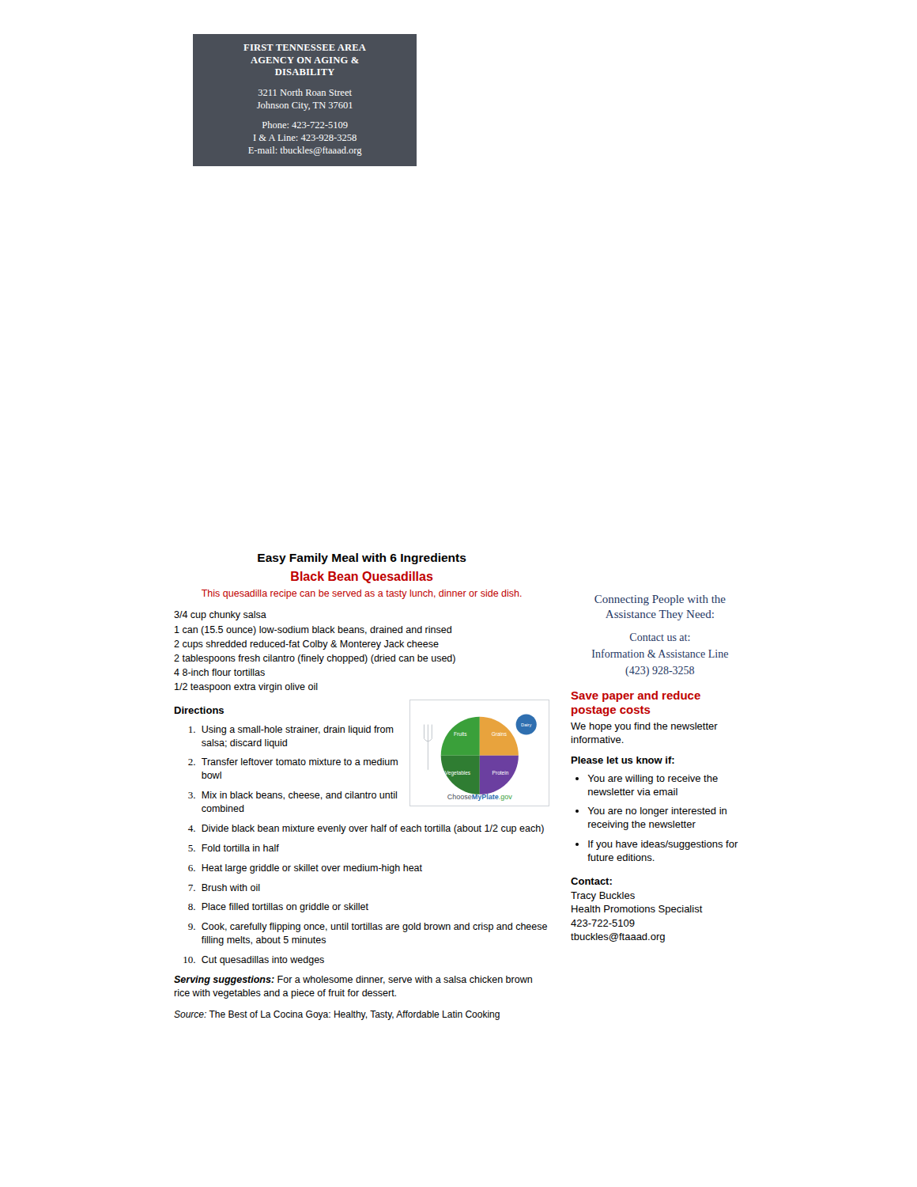FIRST TENNESSEE AREA
AGENCY ON AGING &
DISABILITY
3211 North Roan Street
Johnson City, TN 37601
Phone: 423-722-5109
I & A Line: 423-928-3258
E-mail: tbuckles@ftaaad.org
Easy Family Meal with 6 Ingredients
Black Bean Quesadillas
This quesadilla recipe can be served as a tasty lunch, dinner or side dish.
3/4 cup chunky salsa
1 can (15.5 ounce) low-sodium black beans, drained and rinsed
2 cups shredded reduced-fat Colby & Monterey Jack cheese
2 tablespoons fresh cilantro (finely chopped) (dried can be used)
4 8-inch flour tortillas
1/2 teaspoon extra virgin olive oil
Fruits Grains Vegetables Protein Dairy ChooseMyPlate.gov
Directions
Using a small-hole strainer, drain liquid from salsa; discard liquid
Transfer leftover tomato mixture to a medium bowl
Mix in black beans, cheese, and cilantro until combined
Divide black bean mixture evenly over half of each tortilla (about 1/2 cup each)
Fold tortilla in half
Heat large griddle or skillet over medium-high heat
Brush with oil
Place filled tortillas on griddle or skillet
Cook, carefully flipping once, until tortillas are gold brown and crisp and cheese filling melts, about 5 minutes
Cut quesadillas into wedges
Serving suggestions: For a wholesome dinner, serve with a salsa chicken brown rice with vegetables and a piece of fruit for dessert.
Source: The Best of La Cocina Goya: Healthy, Tasty, Affordable Latin Cooking
Connecting People with the
Assistance They Need:
Contact us at:
Information & Assistance Line
(423) 928-3258
Save paper and reduce
postage costs
We hope you find the newsletter informative.
Please let us know if:
You are willing to receive the newsletter via email
You are no longer interested in receiving the newsletter
If you have ideas/suggestions for future editions.
Contact:
Tracy Buckles
Health Promotions Specialist
423-722-5109
tbuckles@ftaaad.org